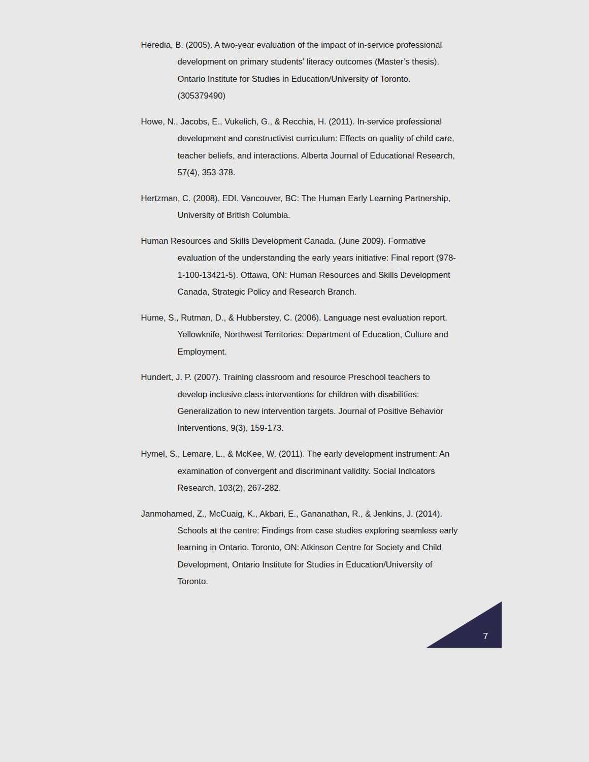Heredia, B. (2005). A two-year evaluation of the impact of in-service professional development on primary students' literacy outcomes (Master’s thesis). Ontario Institute for Studies in Education/University of Toronto. (305379490)
Howe, N., Jacobs, E., Vukelich, G., & Recchia, H. (2011). In-service professional development and constructivist curriculum: Effects on quality of child care, teacher beliefs, and interactions. Alberta Journal of Educational Research, 57(4), 353-378.
Hertzman, C. (2008). EDI. Vancouver, BC: The Human Early Learning Partnership, University of British Columbia.
Human Resources and Skills Development Canada. (June 2009). Formative evaluation of the understanding the early years initiative: Final report (978-1-100-13421-5). Ottawa, ON: Human Resources and Skills Development Canada, Strategic Policy and Research Branch.
Hume, S., Rutman, D., & Hubberstey, C. (2006). Language nest evaluation report. Yellowknife, Northwest Territories: Department of Education, Culture and Employment.
Hundert, J. P. (2007). Training classroom and resource Preschool teachers to develop inclusive class interventions for children with disabilities: Generalization to new intervention targets. Journal of Positive Behavior Interventions, 9(3), 159-173.
Hymel, S., Lemare, L., & McKee, W. (2011). The early development instrument: An examination of convergent and discriminant validity. Social Indicators Research, 103(2), 267-282.
Janmohamed, Z., McCuaig, K., Akbari, E., Gananathan, R., & Jenkins, J. (2014). Schools at the centre: Findings from case studies exploring seamless early learning in Ontario. Toronto, ON: Atkinson Centre for Society and Child Development, Ontario Institute for Studies in Education/University of Toronto.
7